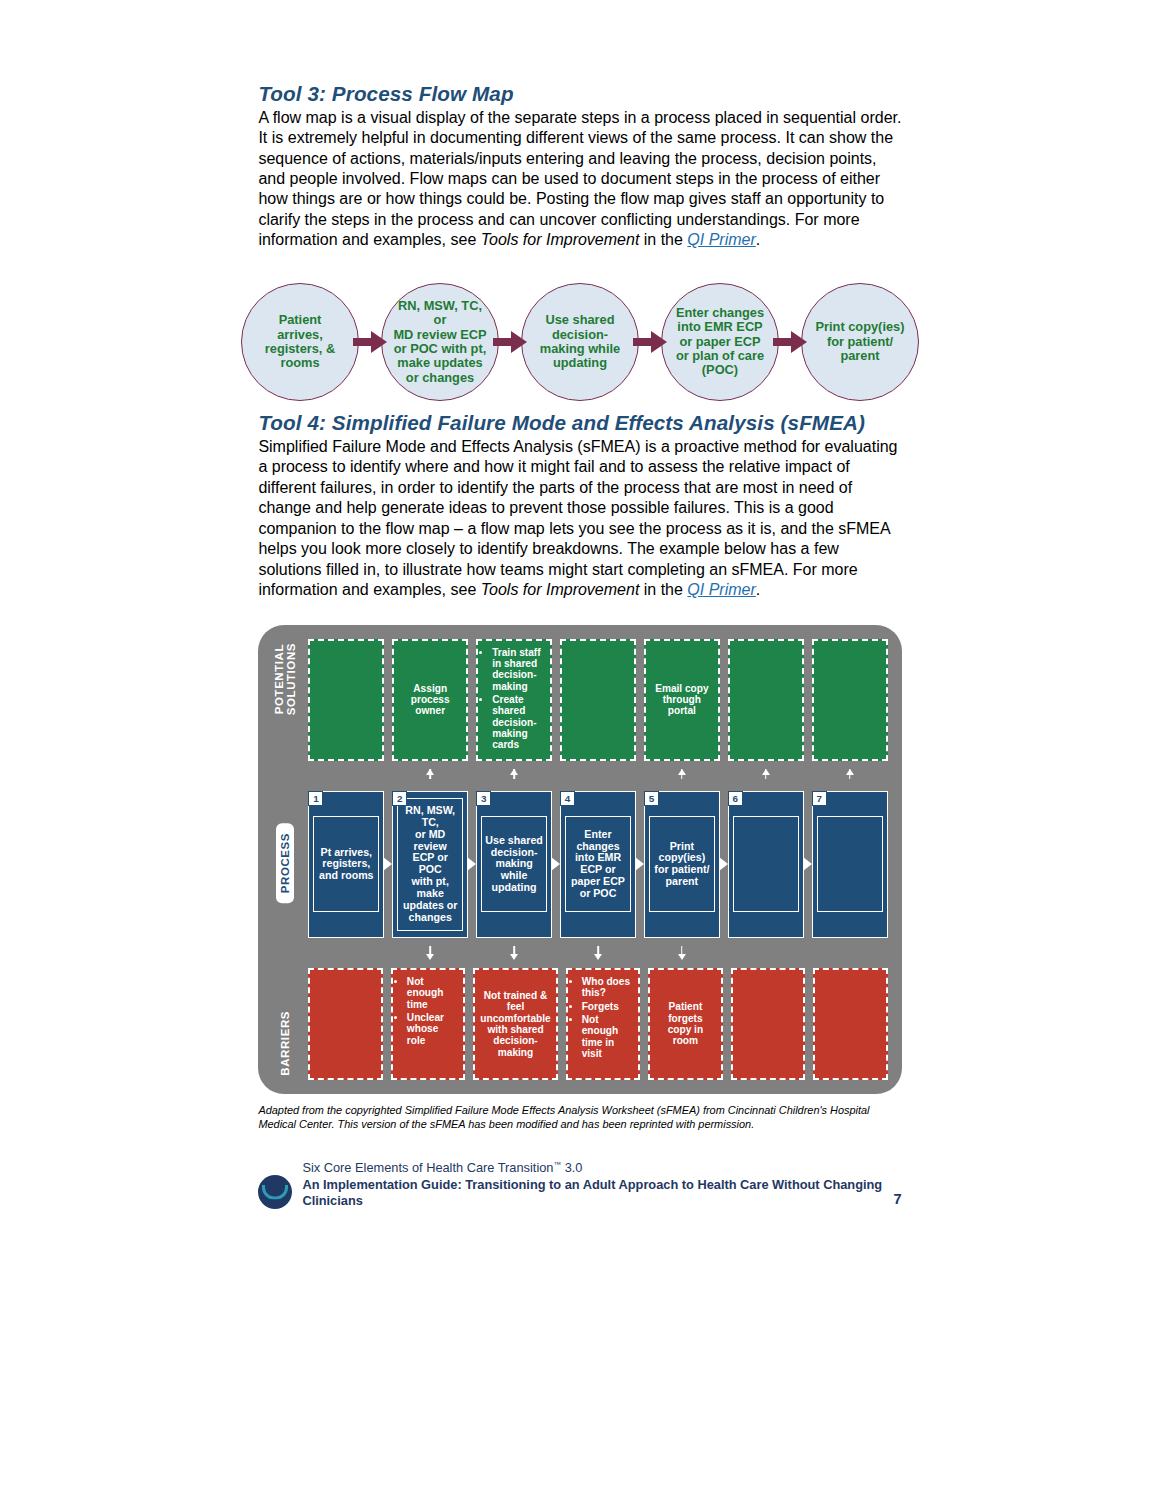Tool 3: Process Flow Map
A flow map is a visual display of the separate steps in a process placed in sequential order. It is extremely helpful in documenting different views of the same process. It can show the sequence of actions, materials/inputs entering and leaving the process, decision points, and people involved. Flow maps can be used to document steps in the process of either how things are or how things could be. Posting the flow map gives staff an opportunity to clarify the steps in the process and can uncover conflicting understandings. For more information and examples, see Tools for Improvement in the QI Primer.
Patient
arrives,
registers, &
rooms
RN, MSW, TC, or
MD review ECP
or POC with pt,
make updates
or changes
Use shared
decision-
making while
updating
Enter changes
into EMR ECP
or paper ECP
or plan of care
(POC)
Print copy(ies)
for patient/
parent
Tool 4: Simplified Failure Mode and Effects Analysis (sFMEA)
Simplified Failure Mode and Effects Analysis (sFMEA) is a proactive method for evaluating a process to identify where and how it might fail and to assess the relative impact of different failures, in order to identify the parts of the process that are most in need of change and help generate ideas to prevent those possible failures. This is a good companion to the flow map – a flow map lets you see the process as it is, and the sFMEA helps you look more closely to identify breakdowns. The example below has a few solutions filled in, to illustrate how teams might start completing an sFMEA. For more information and examples, see Tools for Improvement in the QI Primer.
POTENTIAL
SOLUTIONS
PROCESS
BARRIERS
Assign
process
owner
Train staff in shared decision-making
Create shared decision-making cards
Email copy
through
portal
1
Pt arrives,
registers,
and rooms
2
RN, MSW, TC,
or MD review
ECP or POC
with pt, make
updates or
changes
3
Use shared
decision-
making
while
updating
4
Enter
changes
into EMR
ECP or
paper ECP
or POC
5
Print
copy(ies)
for patient/
parent
6
7
Not enough time
Unclear whose role
Not trained &
feel
uncomfortable
with shared
decision-
making
Who does this?
Forgets
Not enough time in visit
Patient
forgets
copy in
room
Adapted from the copyrighted Simplified Failure Mode Effects Analysis Worksheet (sFMEA) from Cincinnati Children's Hospital Medical Center. This version of the sFMEA has been modified and has been reprinted with permission.
Six Core Elements of Health Care Transition™ 3.0
An Implementation Guide: Transitioning to an Adult Approach to Health Care Without Changing Clinicians
7